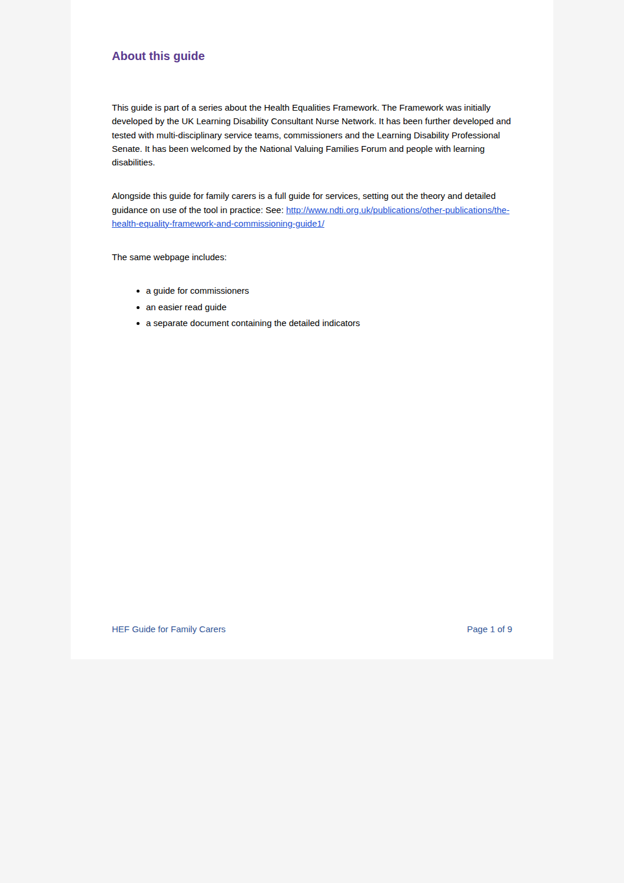About this guide
This guide is part of a series about the Health Equalities Framework. The Framework was initially developed by the UK Learning Disability Consultant Nurse Network. It has been further developed and tested with multi-disciplinary service teams, commissioners and the Learning Disability Professional Senate. It has been welcomed by the National Valuing Families Forum and people with learning disabilities.
Alongside this guide for family carers is a full guide for services, setting out the theory and detailed guidance on use of the tool in practice: See: http://www.ndti.org.uk/publications/other-publications/the-health-equality-framework-and-commissioning-guide1/
The same webpage includes:
a guide for commissioners
an easier read guide
a separate document containing the detailed indicators
HEF Guide for Family Carers Page 1 of 9